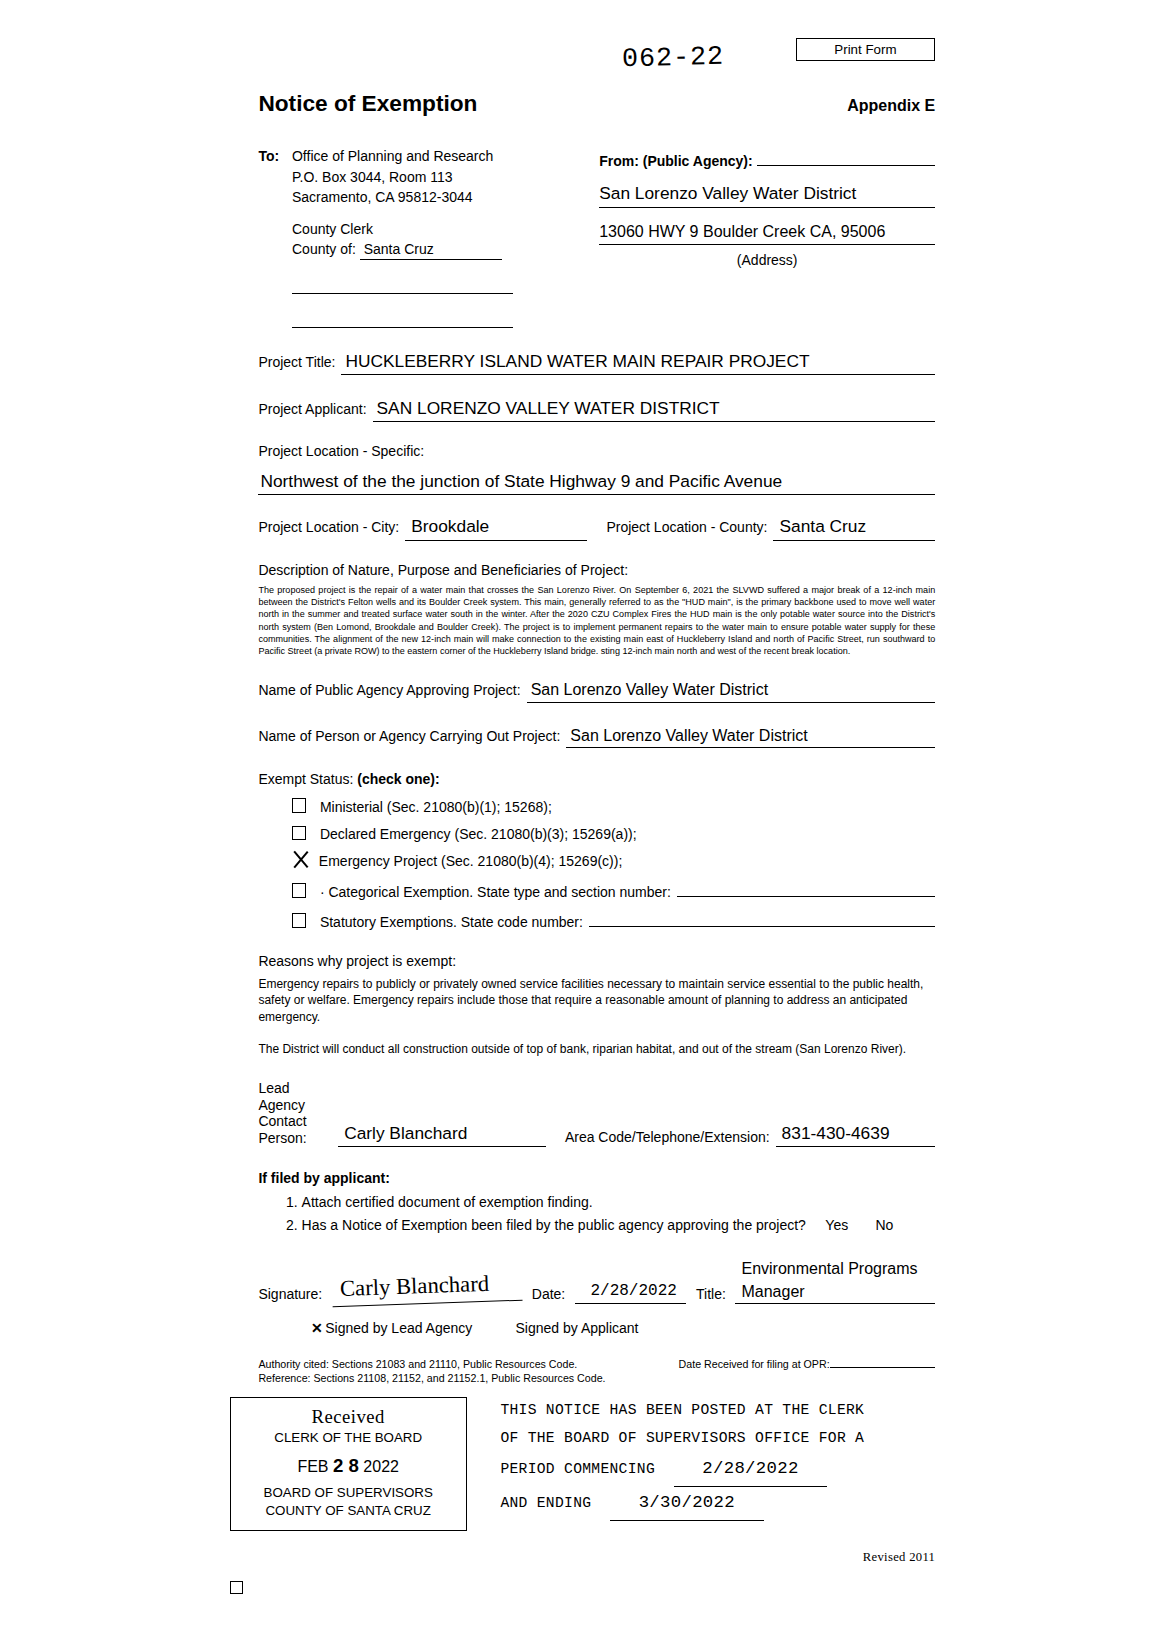062-22
Print Form
Notice of Exemption
Appendix E
To: Office of Planning and Research
P.O. Box 3044, Room 113
Sacramento, CA 95812-3044
County Clerk
County of: Santa Cruz
From: (Public Agency):
San Lorenzo Valley Water District
13060 HWY 9 Boulder Creek CA, 95006
(Address)
Project Title: HUCKLEBERRY ISLAND WATER MAIN REPAIR PROJECT
Project Applicant: SAN LORENZO VALLEY WATER DISTRICT
Project Location - Specific: Northwest of the the junction of State Highway 9 and Pacific Avenue
Project Location - City: Brookdale
Project Location - County: Santa Cruz
Description of Nature, Purpose and Beneficiaries of Project:
The proposed project is the repair of a water main that crosses the San Lorenzo River. On September 6, 2021 the SLVWD suffered a major break of a 12-inch main between the District's Felton wells and its Boulder Creek system. This main, generally referred to as the "HUD main", is the primary backbone used to move well water north in the summer and treated surface water south in the winter. After the 2020 CZU Complex Fires the HUD main is the only potable water source into the District's north system (Ben Lomond, Brookdale and Boulder Creek). The project is to implement permanent repairs to the water main to ensure potable water supply for these communities. The alignment of the new 12-inch main will make connection to the existing main east of Huckleberry Island and north of Pacific Street, run southward to Pacific Street (a private ROW) to the eastern corner of the Huckleberry Island bridge. sting 12-inch main north and west of the recent break location.
Name of Public Agency Approving Project: San Lorenzo Valley Water District
Name of Person or Agency Carrying Out Project: San Lorenzo Valley Water District
Exempt Status: (check one):
Ministerial (Sec. 21080(b)(1); 15268);
Declared Emergency (Sec. 21080(b)(3); 15269(a));
Emergency Project (Sec. 21080(b)(4); 15269(c));
· Categorical Exemption. State type and section number:
Statutory Exemptions. State code number:
Reasons why project is exempt:
Emergency repairs to publicly or privately owned service facilities necessary to maintain service essential to the public health, safety or welfare. Emergency repairs include those that require a reasonable amount of planning to address an anticipated emergency.
The District will conduct all construction outside of top of bank, riparian habitat, and out of the stream (San Lorenzo River).
Lead Agency
Contact Person:
Carly Blanchard
Area Code/Telephone/Extension:
831-430-4639
If filed by applicant:
Attach certified document of exemption finding.
Has a Notice of Exemption been filed by the public agency approving the project? Yes No
Signature: Carly Blanchard Date: 2/28/2022 Title: Environmental Programs Manager
✕Signed by Lead Agency Signed by Applicant
Authority cited: Sections 21083 and 21110, Public Resources Code.
Reference: Sections 21108, 21152, and 21152.1, Public Resources Code.
Date Received for filing at OPR:
Received
CLERK OF THE BOARD
FEB 2 8 2022
BOARD OF SUPERVISORS
COUNTY OF SANTA CRUZ
THIS NOTICE HAS BEEN POSTED AT THE CLERK
OF THE BOARD OF SUPERVISORS OFFICE FOR A
PERIOD COMMENCING 2/28/2022
AND ENDING 3/30/2022
Revised 2011